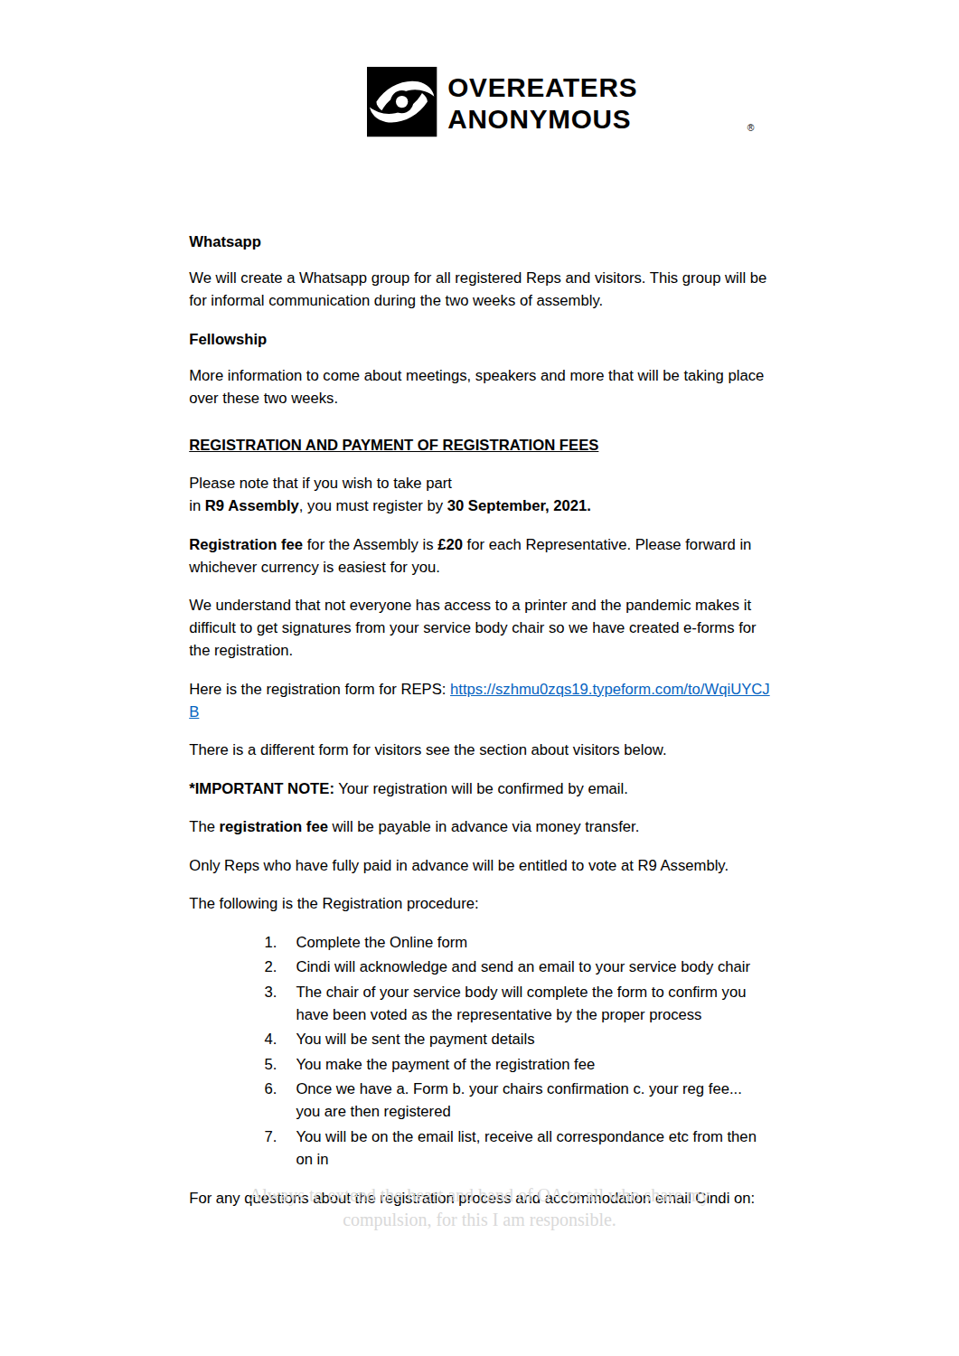OVEREATERS ANONYMOUS ®
Whatsapp
We will create a Whatsapp group for all registered Reps and visitors. This group will be for informal communication during the two weeks of assembly.
Fellowship
More information to come about meetings, speakers and more that will be taking place over these two weeks.
REGISTRATION AND PAYMENT OF REGISTRATION FEES
Please note that if you wish to take part
in R9 Assembly, you must register by 30 September, 2021.
Registration fee for the Assembly is £20 for each Representative. Please forward in whichever currency is easiest for you.
We understand that not everyone has access to a printer and the pandemic makes it difficult to get signatures from your service body chair so we have created e-forms for the registration.
Here is the registration form for REPS: https://szhmu0zqs19.typeform.com/to/WqiUYCJB
There is a different form for visitors see the section about visitors below.
*IMPORTANT NOTE: Your registration will be confirmed by email.
The registration fee will be payable in advance via money transfer.
Only Reps who have fully paid in advance will be entitled to vote at R9 Assembly.
The following is the Registration procedure:
Complete the Online form
Cindi will acknowledge and send an email to your service body chair
The chair of your service body will complete the form to confirm you have been voted as the representative by the proper process
You will be sent the payment details
You make the payment of the registration fee
Once we have a. Form b. your chairs confirmation c. your reg fee... you are then registered
You will be on the email list, receive all correspondance etc from then on in
For any questions about the registration process and accommodation email Cindi on:
Always to extend the heart and hand of OA to all who share my compulsion, for this I am responsible.